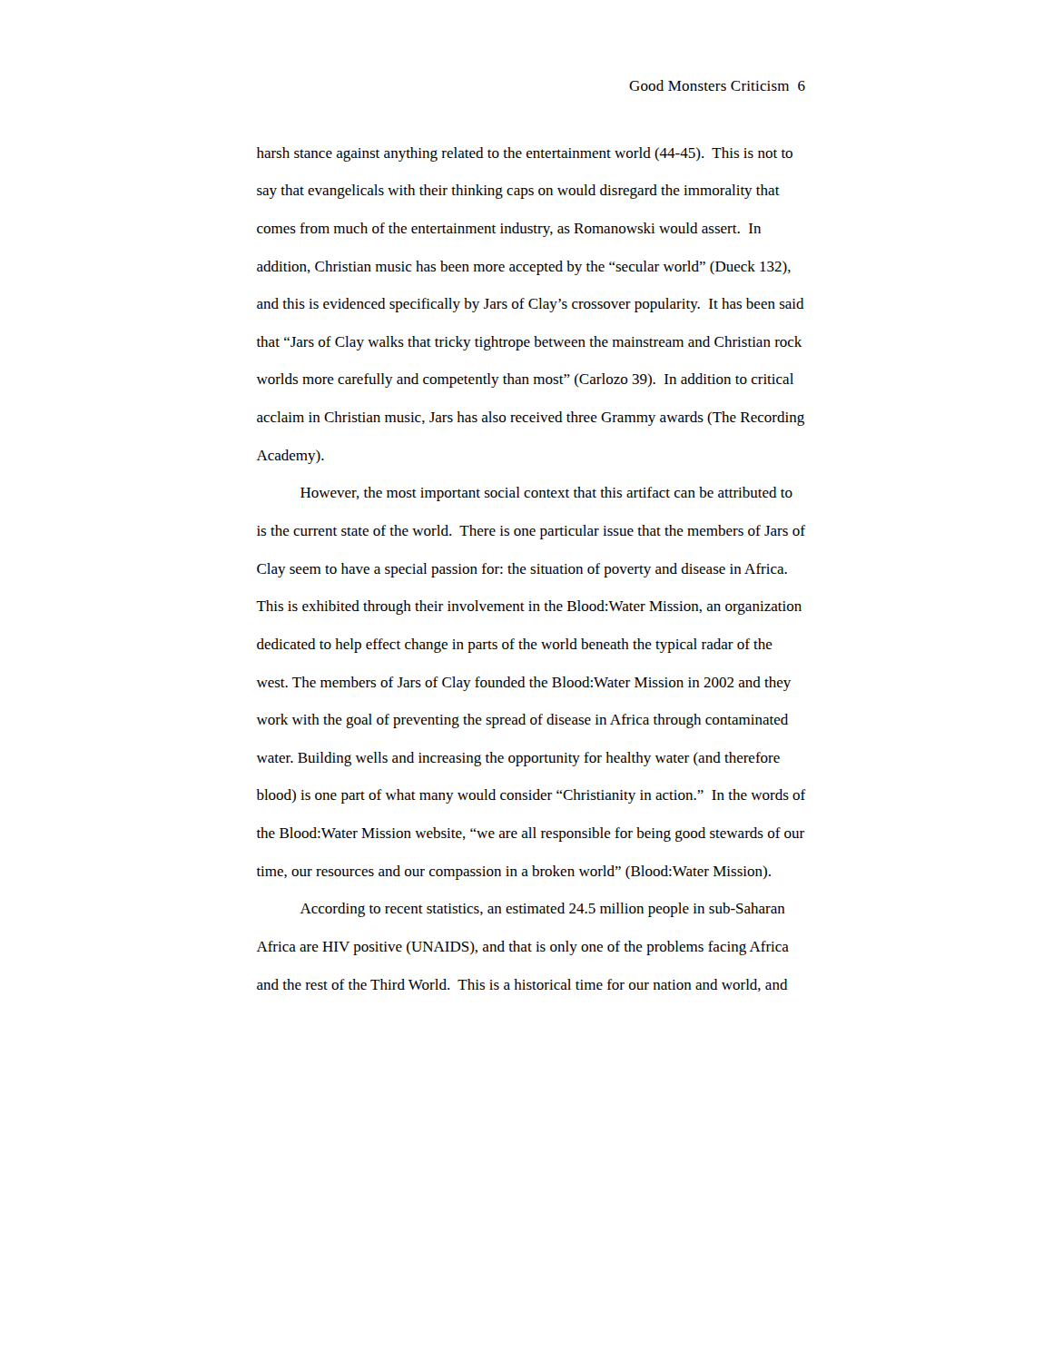Good Monsters Criticism 6
harsh stance against anything related to the entertainment world (44-45). This is not to say that evangelicals with their thinking caps on would disregard the immorality that comes from much of the entertainment industry, as Romanowski would assert. In addition, Christian music has been more accepted by the “secular world” (Dueck 132), and this is evidenced specifically by Jars of Clay’s crossover popularity. It has been said that “Jars of Clay walks that tricky tightrope between the mainstream and Christian rock worlds more carefully and competently than most” (Carlozo 39). In addition to critical acclaim in Christian music, Jars has also received three Grammy awards (The Recording Academy).
However, the most important social context that this artifact can be attributed to is the current state of the world. There is one particular issue that the members of Jars of Clay seem to have a special passion for: the situation of poverty and disease in Africa. This is exhibited through their involvement in the Blood:Water Mission, an organization dedicated to help effect change in parts of the world beneath the typical radar of the west. The members of Jars of Clay founded the Blood:Water Mission in 2002 and they work with the goal of preventing the spread of disease in Africa through contaminated water. Building wells and increasing the opportunity for healthy water (and therefore blood) is one part of what many would consider “Christianity in action.” In the words of the Blood:Water Mission website, “we are all responsible for being good stewards of our time, our resources and our compassion in a broken world” (Blood:Water Mission).
According to recent statistics, an estimated 24.5 million people in sub-Saharan Africa are HIV positive (UNAIDS), and that is only one of the problems facing Africa and the rest of the Third World. This is a historical time for our nation and world, and